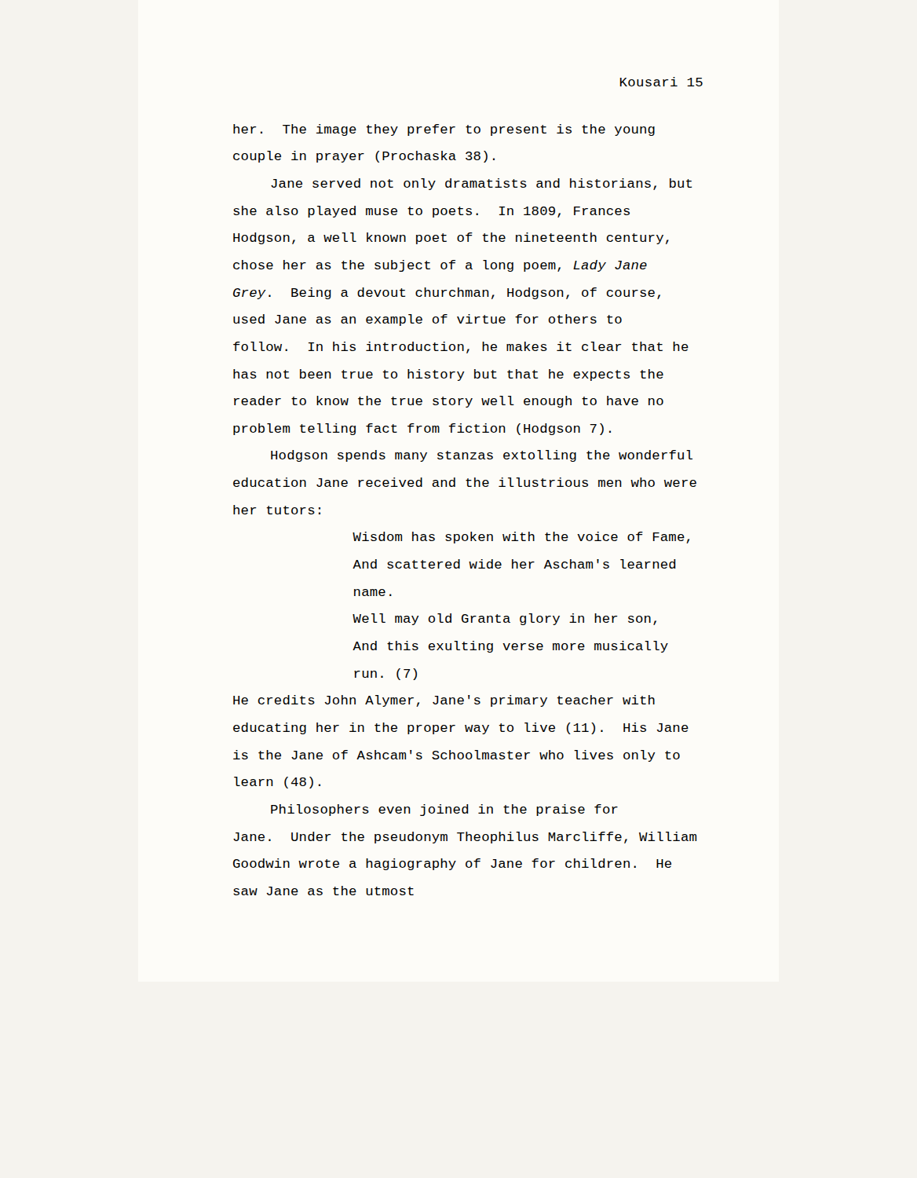Kousari 15
her. The image they prefer to present is the young couple in prayer (Prochaska 38).
Jane served not only dramatists and historians, but she also played muse to poets. In 1809, Frances Hodgson, a well known poet of the nineteenth century, chose her as the subject of a long poem, Lady Jane Grey. Being a devout churchman, Hodgson, of course, used Jane as an example of virtue for others to follow. In his introduction, he makes it clear that he has not been true to history but that he expects the reader to know the true story well enough to have no problem telling fact from fiction (Hodgson 7).
Hodgson spends many stanzas extolling the wonderful education Jane received and the illustrious men who were her tutors:
Wisdom has spoken with the voice of Fame,
And scattered wide her Ascham's learned name.
Well may old Granta glory in her son,
And this exulting verse more musically run. (7)
He credits John Alymer, Jane's primary teacher with educating her in the proper way to live (11). His Jane is the Jane of Ashcam's Schoolmaster who lives only to learn (48).
Philosophers even joined in the praise for Jane. Under the pseudonym Theophilus Marcliffe, William Goodwin wrote a hagiography of Jane for children. He saw Jane as the utmost